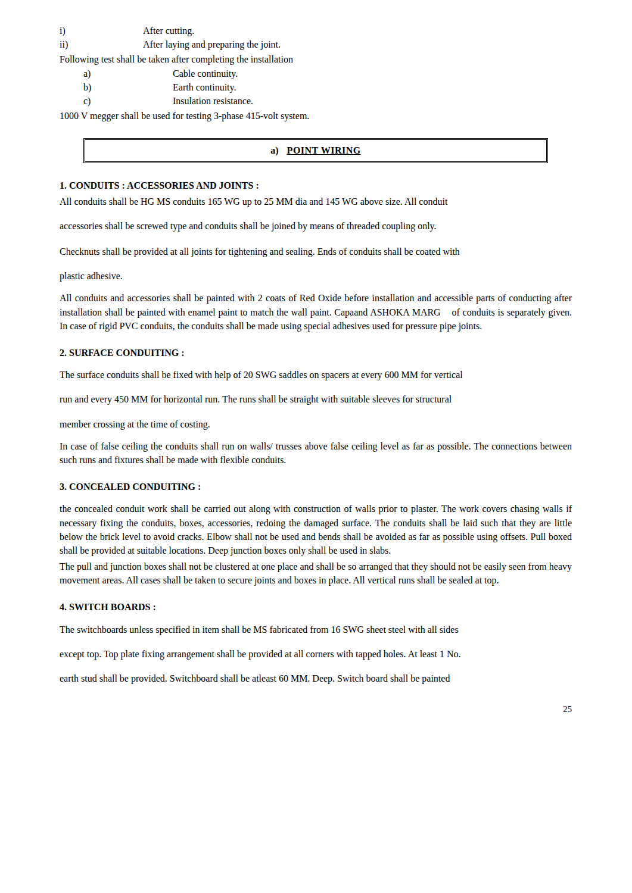i) After cutting.
ii) After laying and preparing the joint.
Following test shall be taken after completing the installation
a) Cable continuity.
b) Earth continuity.
c) Insulation resistance.
1000 V megger shall be used for testing 3-phase 415-volt system.
a) POINT WIRING
1. CONDUITS : ACCESSORIES AND JOINTS :
All conduits shall be HG MS conduits 165 WG up to 25 MM dia and 145 WG above size. All conduit
accessories shall be screwed type and conduits shall be joined by means of threaded coupling only.
Checknuts shall be provided at all joints for tightening and sealing. Ends of conduits shall be coated with
plastic adhesive.
All conduits and accessories shall be painted with 2 coats of Red Oxide before installation and accessible parts of conducting after installation shall be painted with enamel paint to match the wall paint. Capaand ASHOKA MARG of conduits is separately given. In case of rigid PVC conduits, the conduits shall be made using special adhesives used for pressure pipe joints.
2. SURFACE CONDUITING :
The surface conduits shall be fixed with help of 20 SWG saddles on spacers at every 600 MM for vertical
run and every 450 MM for horizontal run. The runs shall be straight with suitable sleeves for structural
member crossing at the time of costing.
In case of false ceiling the conduits shall run on walls/ trusses above false ceiling level as far as possible. The connections between such runs and fixtures shall be made with flexible conduits.
3. CONCEALED CONDUITING :
the concealed conduit work shall be carried out along with construction of walls prior to plaster. The work covers chasing walls if necessary fixing the conduits, boxes, accessories, redoing the damaged surface. The conduits shall be laid such that they are little below the brick level to avoid cracks. Elbow shall not be used and bends shall be avoided as far as possible using offsets. Pull boxed shall be provided at suitable locations. Deep junction boxes only shall be used in slabs.
The pull and junction boxes shall not be clustered at one place and shall be so arranged that they should not be easily seen from heavy movement areas. All cases shall be taken to secure joints and boxes in place. All vertical runs shall be sealed at top.
4. SWITCH BOARDS :
The switchboards unless specified in item shall be MS fabricated from 16 SWG sheet steel with all sides
except top. Top plate fixing arrangement shall be provided at all corners with tapped holes. At least 1 No.
earth stud shall be provided. Switchboard shall be atleast 60 MM. Deep. Switch board shall be painted
25